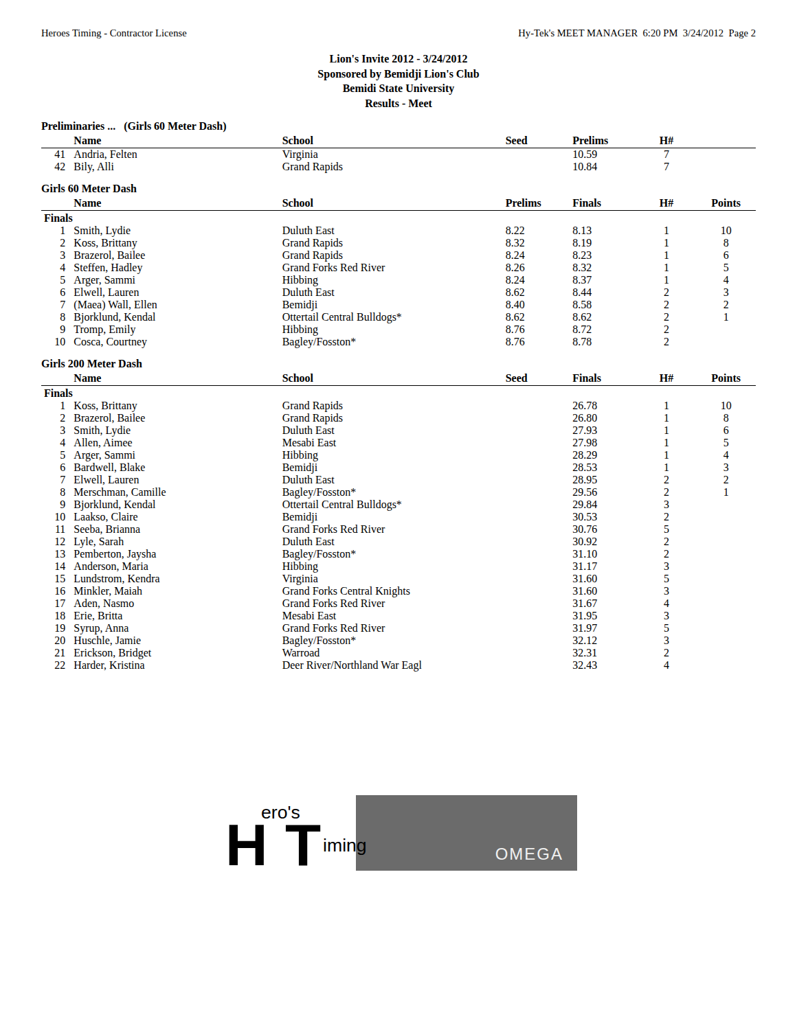Heroes Timing - Contractor License
Hy-Tek's MEET MANAGER 6:20 PM 3/24/2012 Page 2
Lion's Invite 2012 - 3/24/2012
Sponsored by Bemidji Lion's Club
Bemidi State University
Results - Meet
Preliminaries ... (Girls 60 Meter Dash)
| | Name | School | Seed | Prelims | H# | |
| --- | --- | --- | --- | --- | --- | --- |
| 41 | Andria, Felten | Virginia | | 10.59 | 7 | |
| 42 | Bily, Alli | Grand Rapids | | 10.84 | 7 | |
Girls 60 Meter Dash
| | Name | School | Prelims | Finals | H# | Points |
| --- | --- | --- | --- | --- | --- | --- |
| Finals |
| 1 | Smith, Lydie | Duluth East | 8.22 | 8.13 | 1 | 10 |
| 2 | Koss, Brittany | Grand Rapids | 8.32 | 8.19 | 1 | 8 |
| 3 | Brazerol, Bailee | Grand Rapids | 8.24 | 8.23 | 1 | 6 |
| 4 | Steffen, Hadley | Grand Forks Red River | 8.26 | 8.32 | 1 | 5 |
| 5 | Arger, Sammi | Hibbing | 8.24 | 8.37 | 1 | 4 |
| 6 | Elwell, Lauren | Duluth East | 8.62 | 8.44 | 2 | 3 |
| 7 | (Maea) Wall, Ellen | Bemidji | 8.40 | 8.58 | 2 | 2 |
| 8 | Bjorklund, Kendal | Ottertail Central Bulldogs* | 8.62 | 8.62 | 2 | 1 |
| 9 | Tromp, Emily | Hibbing | 8.76 | 8.72 | 2 | |
| 10 | Cosca, Courtney | Bagley/Fosston* | 8.76 | 8.78 | 2 | |
Girls 200 Meter Dash
| | Name | School | Seed | Finals | H# | Points |
| --- | --- | --- | --- | --- | --- | --- |
| Finals |
| 1 | Koss, Brittany | Grand Rapids | | 26.78 | 1 | 10 |
| 2 | Brazerol, Bailee | Grand Rapids | | 26.80 | 1 | 8 |
| 3 | Smith, Lydie | Duluth East | | 27.93 | 1 | 6 |
| 4 | Allen, Aimee | Mesabi East | | 27.98 | 1 | 5 |
| 5 | Arger, Sammi | Hibbing | | 28.29 | 1 | 4 |
| 6 | Bardwell, Blake | Bemidji | | 28.53 | 1 | 3 |
| 7 | Elwell, Lauren | Duluth East | | 28.95 | 2 | 2 |
| 8 | Merschman, Camille | Bagley/Fosston* | | 29.56 | 2 | 1 |
| 9 | Bjorklund, Kendal | Ottertail Central Bulldogs* | | 29.84 | 3 | |
| 10 | Laakso, Claire | Bemidji | | 30.53 | 2 | |
| 11 | Seeba, Brianna | Grand Forks Red River | | 30.76 | 5 | |
| 12 | Lyle, Sarah | Duluth East | | 30.92 | 2 | |
| 13 | Pemberton, Jaysha | Bagley/Fosston* | | 31.10 | 2 | |
| 14 | Anderson, Maria | Hibbing | | 31.17 | 3 | |
| 15 | Lundstrom, Kendra | Virginia | | 31.60 | 5 | |
| 16 | Minkler, Maiah | Grand Forks Central Knights | | 31.60 | 3 | |
| 17 | Aden, Nasmo | Grand Forks Red River | | 31.67 | 4 | |
| 18 | Erie, Britta | Mesabi East | | 31.95 | 3 | |
| 19 | Syrup, Anna | Grand Forks Red River | | 31.97 | 5 | |
| 20 | Huschle, Jamie | Bagley/Fosston* | | 32.12 | 3 | |
| 21 | Erickson, Bridget | Warroad | | 32.31 | 2 | |
| 22 | Harder, Kristina | Deer River/Northland War Eagl | | 32.43 | 4 | |
H
T
ero's
iming
OMEGA